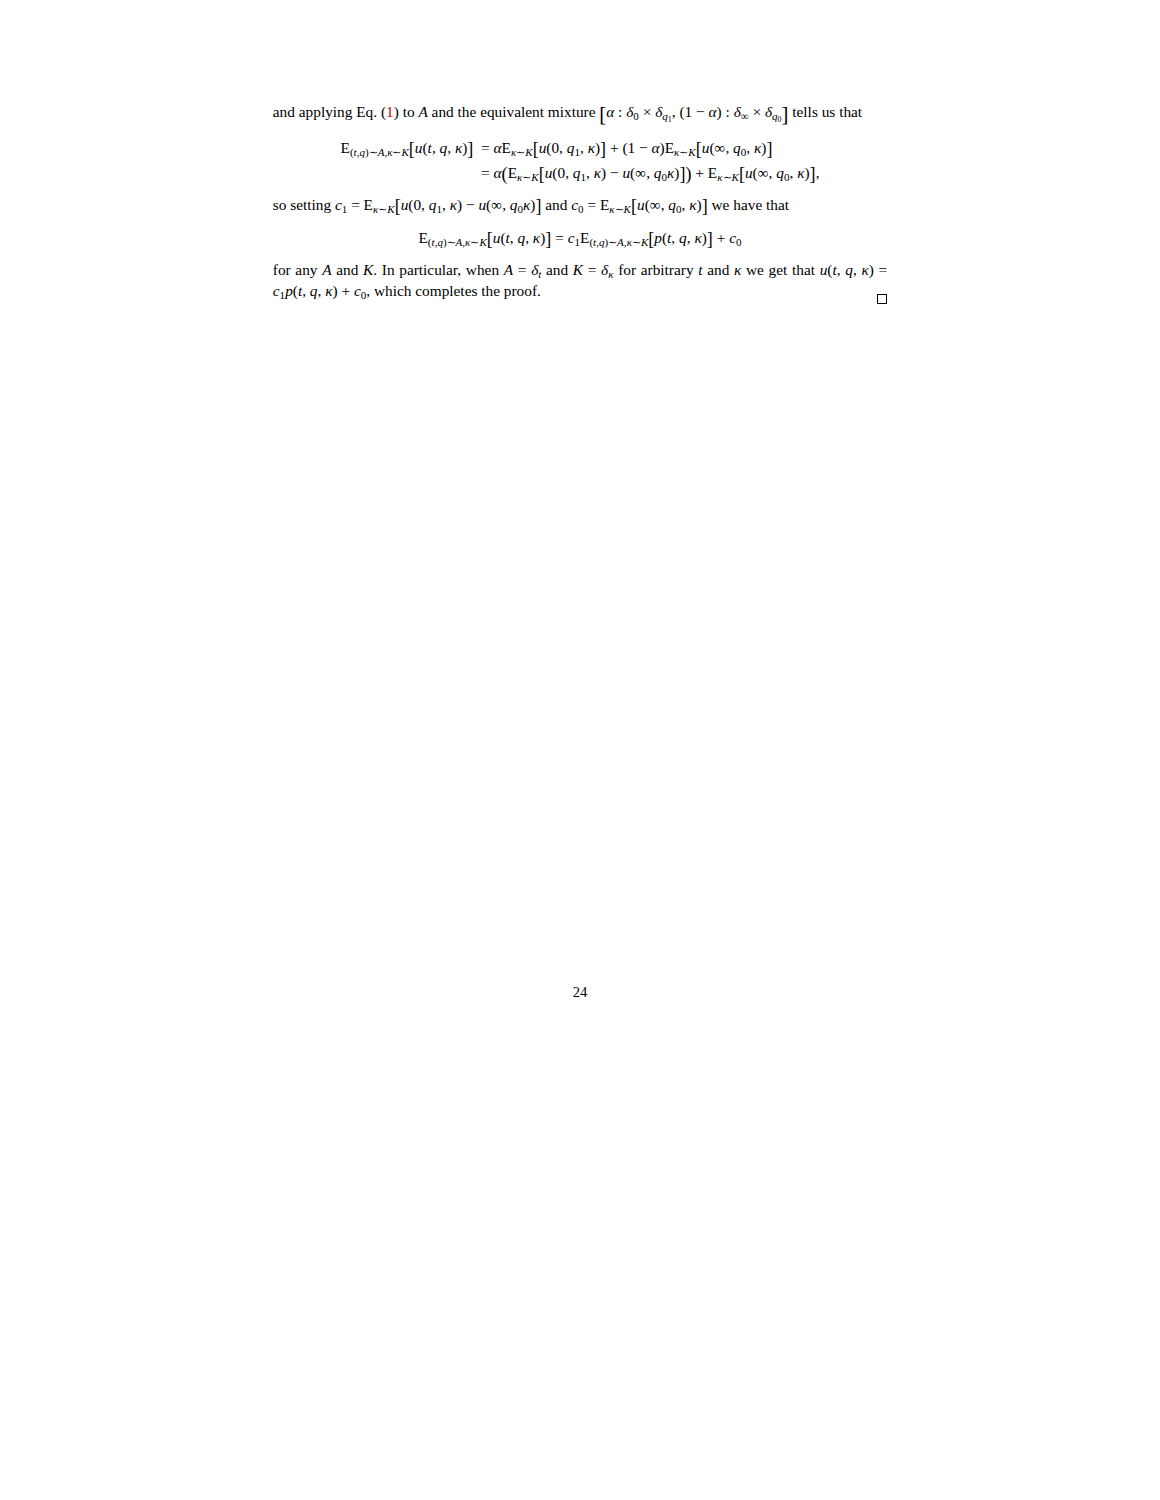and applying Eq. (1) to A and the equivalent mixture [α : δ0 × δq1, (1 − α) : δ∞ × δq0] tells us that
E(t,q)∼A,κ∼K[u(t, q, κ)] = αEκ∼K[u(0, q1, κ)] + (1 − α)Eκ∼K[u(∞, q0, κ)] E(t,q)∼A,κ∼K[u(t, q, κ)] = α(Eκ∼K[u(0, q1, κ) − u(∞, q0κ)]) + Eκ∼K[u(∞, q0, κ)],
so setting c1 = Eκ∼K[u(0, q1, κ) − u(∞, q0κ)] and c0 = Eκ∼K[u(∞, q0, κ)] we have that
E(t,q)∼A,κ∼K[u(t, q, κ)] = c1E(t,q)∼A,κ∼K[p(t, q, κ)] + c0
for any A and K. In particular, when A = δt and K = δκ for arbitrary t and κ we get that u(t, q, κ) = c1p(t, q, κ) + c0, which completes the proof.
24